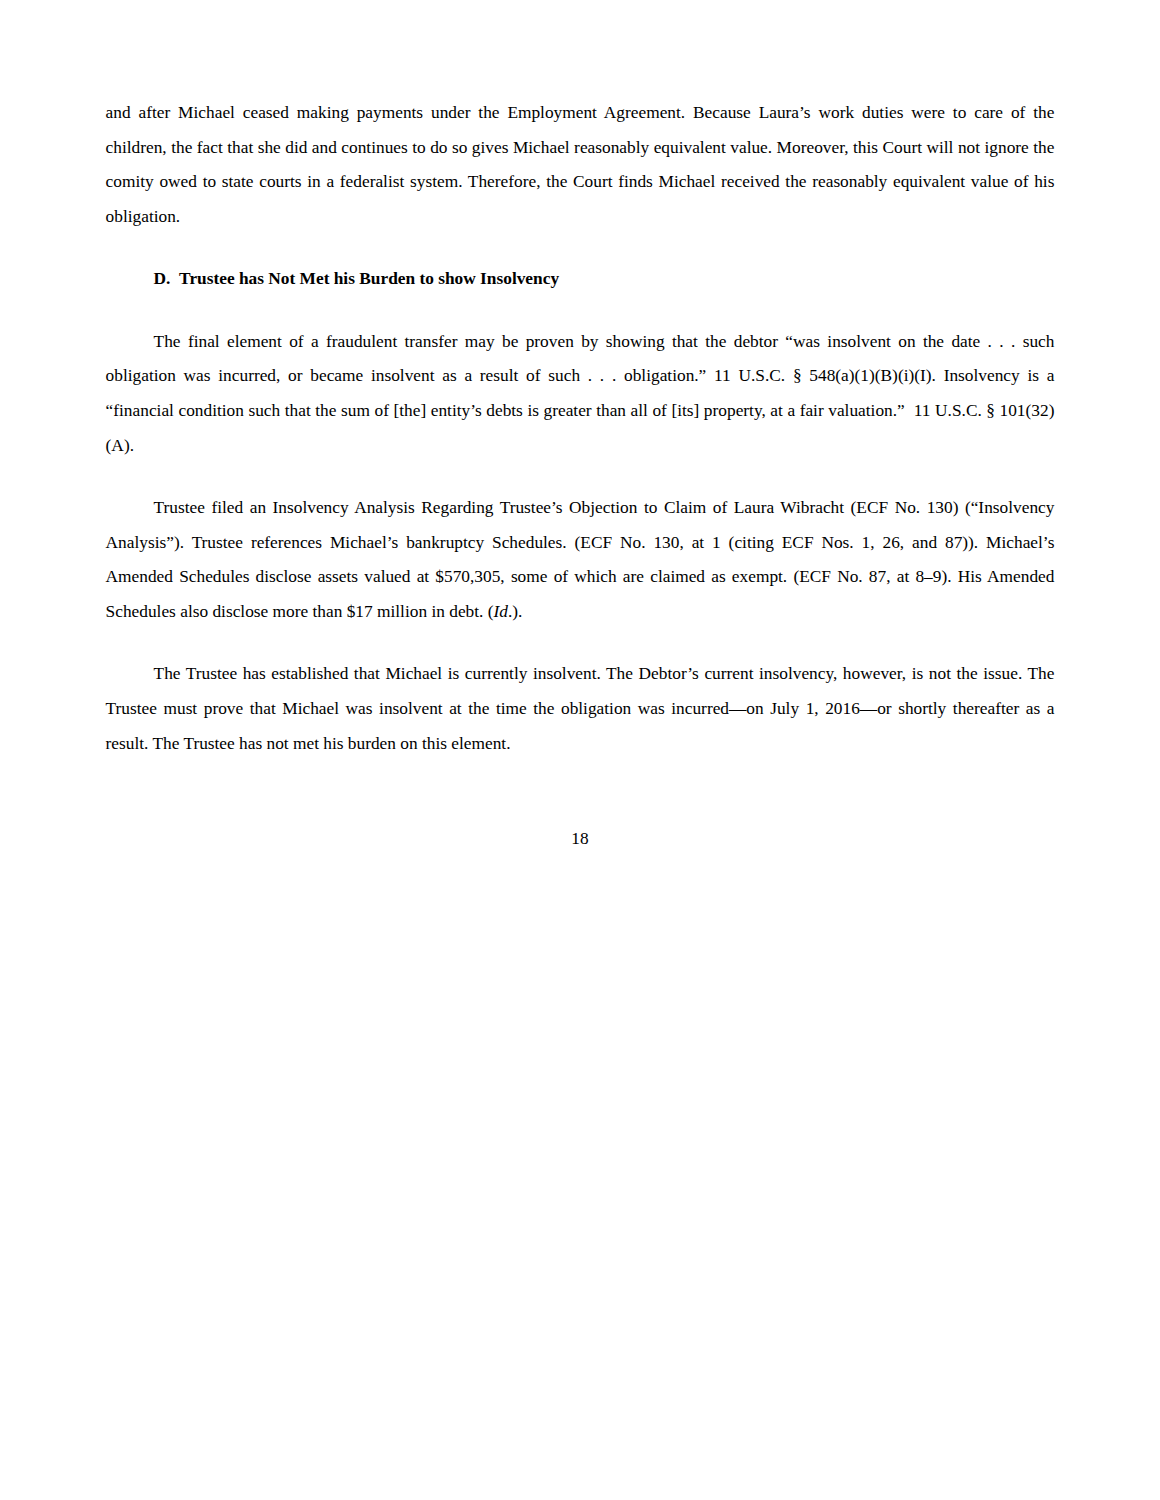and after Michael ceased making payments under the Employment Agreement. Because Laura’s work duties were to care of the children, the fact that she did and continues to do so gives Michael reasonably equivalent value. Moreover, this Court will not ignore the comity owed to state courts in a federalist system. Therefore, the Court finds Michael received the reasonably equivalent value of his obligation.
D. Trustee has Not Met his Burden to show Insolvency
The final element of a fraudulent transfer may be proven by showing that the debtor “was insolvent on the date . . . such obligation was incurred, or became insolvent as a result of such . . . obligation.” 11 U.S.C. § 548(a)(1)(B)(i)(I). Insolvency is a “financial condition such that the sum of [the] entity’s debts is greater than all of [its] property, at a fair valuation.” 11 U.S.C. § 101(32)(A).
Trustee filed an Insolvency Analysis Regarding Trustee’s Objection to Claim of Laura Wibracht (ECF No. 130) (“Insolvency Analysis”). Trustee references Michael’s bankruptcy Schedules. (ECF No. 130, at 1 (citing ECF Nos. 1, 26, and 87)). Michael’s Amended Schedules disclose assets valued at $570,305, some of which are claimed as exempt. (ECF No. 87, at 8–9). His Amended Schedules also disclose more than $17 million in debt. (Id.).
The Trustee has established that Michael is currently insolvent. The Debtor’s current insolvency, however, is not the issue. The Trustee must prove that Michael was insolvent at the time the obligation was incurred—on July 1, 2016—or shortly thereafter as a result. The Trustee has not met his burden on this element.
18